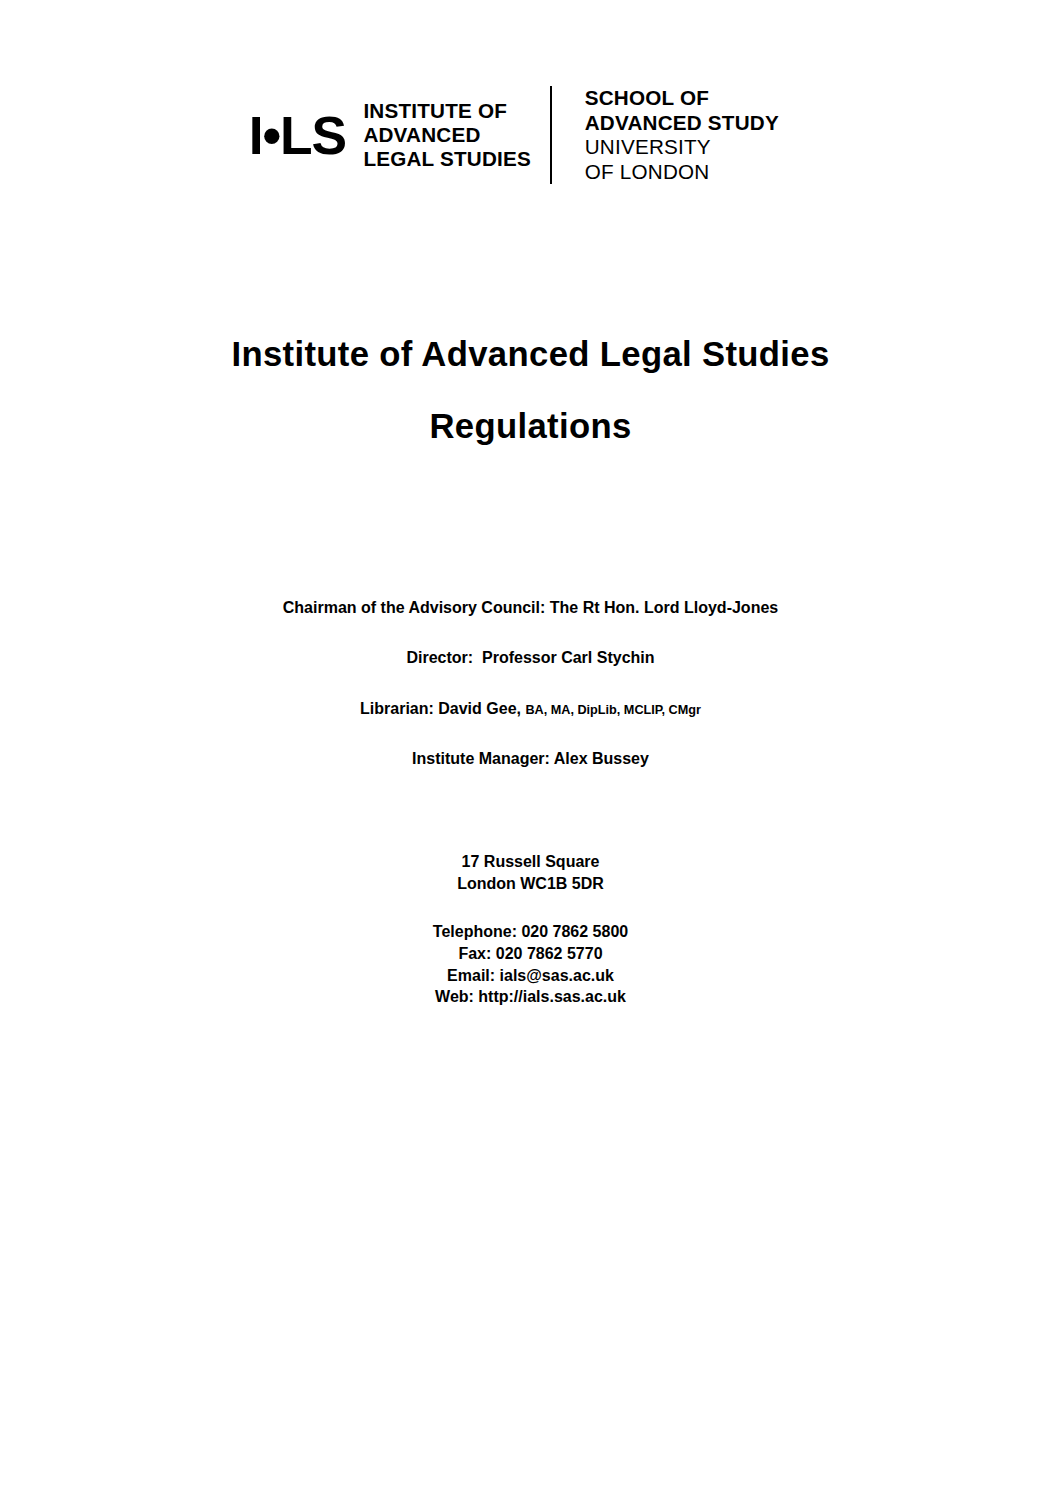I•LS
Institute of
Advanced
Legal Studies
School of
Advanced Study
University
of London
Institute of Advanced Legal Studies Regulations
Chairman of the Advisory Council: The Rt Hon. Lord Lloyd-Jones
Director: Professor Carl Stychin
Librarian: David Gee, BA, MA, DipLib, MCLIP, CMgr
Institute Manager: Alex Bussey
17 Russell Square
London WC1B 5DR
Telephone: 020 7862 5800
Fax: 020 7862 5770
Email: ials@sas.ac.uk
Web: http://ials.sas.ac.uk